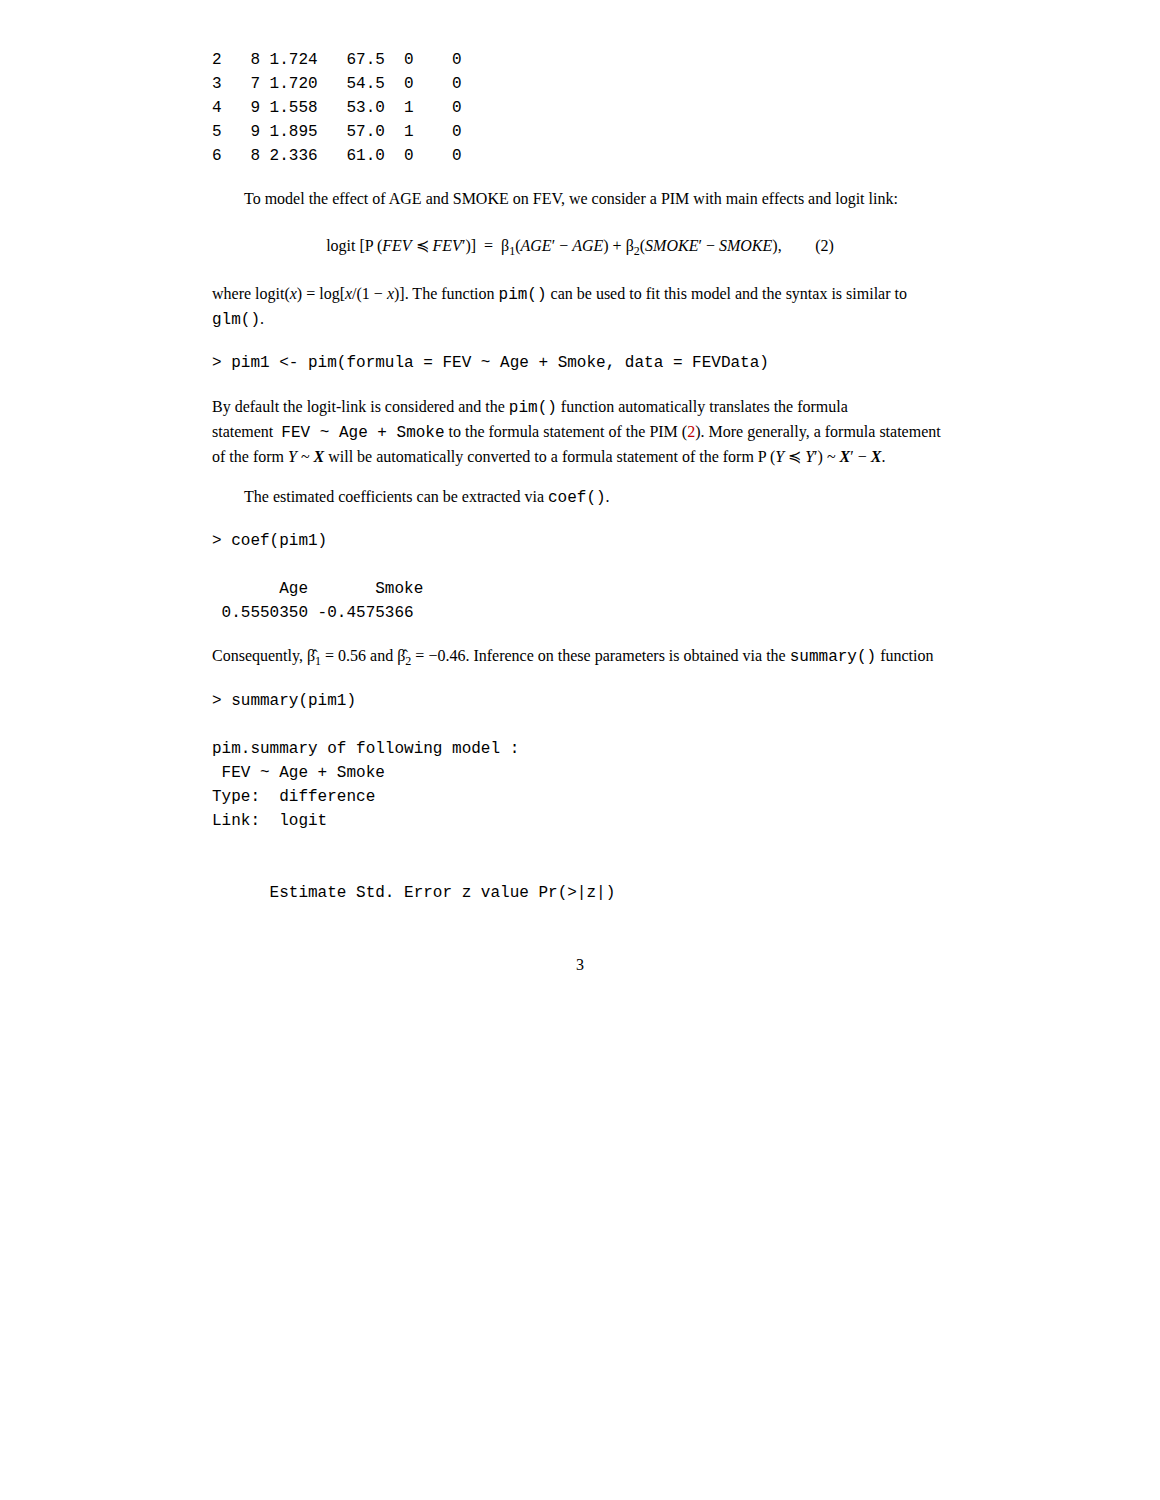2   8 1.724   67.5  0    0
3   7 1.720   54.5  0    0
4   9 1.558   53.0  1    0
5   9 1.895   57.0  1    0
6   8 2.336   61.0  0    0
To model the effect of AGE and SMOKE on FEV, we consider a PIM with main effects and logit link:
logit [P (FEV ≼ FEV′)] = β1(AGE′ − AGE) + β2(SMOKE′ − SMOKE), (2)
where logit(x) = log[x/(1 − x)]. The function pim() can be used to fit this model and the syntax is similar to glm().
> pim1 <- pim(formula = FEV ~ Age + Smoke, data = FEVData)
By default the logit-link is considered and the pim() function automatically translates the formula statement FEV ~ Age + Smoke to the formula statement of the PIM (2). More generally, a formula statement of the form Y ~ X will be automatically converted to a formula statement of the form P (Y ≼ Y′) ~ X′ − X.
The estimated coefficients can be extracted via coef().
> coef(pim1)

       Age       Smoke
 0.5550350 -0.4575366
Consequently, β̂1 = 0.56 and β̂2 = −0.46. Inference on these parameters is obtained via the summary() function
> summary(pim1)

pim.summary of following model :
 FEV ~ Age + Smoke
Type:  difference
Link:  logit


      Estimate Std. Error z value Pr(>|z|)
3